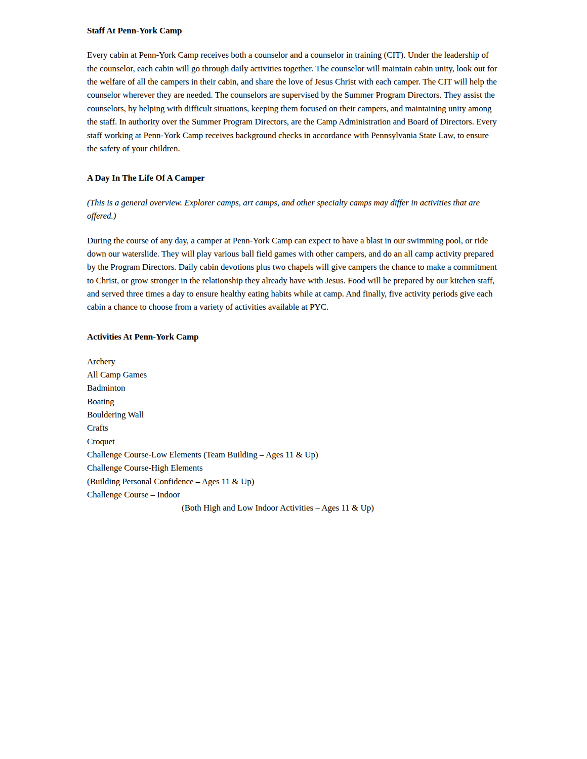Staff At Penn-York Camp
Every cabin at Penn-York Camp receives both a counselor and a counselor in training (CIT). Under the leadership of the counselor, each cabin will go through daily activities together. The counselor will maintain cabin unity, look out for the welfare of all the campers in their cabin, and share the love of Jesus Christ with each camper. The CIT will help the counselor wherever they are needed. The counselors are supervised by the Summer Program Directors. They assist the counselors, by helping with difficult situations, keeping them focused on their campers, and maintaining unity among the staff. In authority over the Summer Program Directors, are the Camp Administration and Board of Directors. Every staff working at Penn-York Camp receives background checks in accordance with Pennsylvania State Law, to ensure the safety of your children.
A Day In The Life Of A Camper
(This is a general overview. Explorer camps, art camps, and other specialty camps may differ in activities that are offered.)
During the course of any day, a camper at Penn-York Camp can expect to have a blast in our swimming pool, or ride down our waterslide. They will play various ball field games with other campers, and do an all camp activity prepared by the Program Directors. Daily cabin devotions plus two chapels will give campers the chance to make a commitment to Christ, or grow stronger in the relationship they already have with Jesus. Food will be prepared by our kitchen staff, and served three times a day to ensure healthy eating habits while at camp. And finally, five activity periods give each cabin a chance to choose from a variety of activities available at PYC.
Activities At Penn-York Camp
Archery
All Camp Games
Badminton
Boating
Bouldering Wall
Crafts
Croquet
Challenge Course-Low Elements (Team Building – Ages 11 & Up)
Challenge Course-High Elements
(Building Personal Confidence – Ages 11 & Up)
Challenge Course – Indoor (Both High and Low Indoor Activities – Ages 11 & Up)